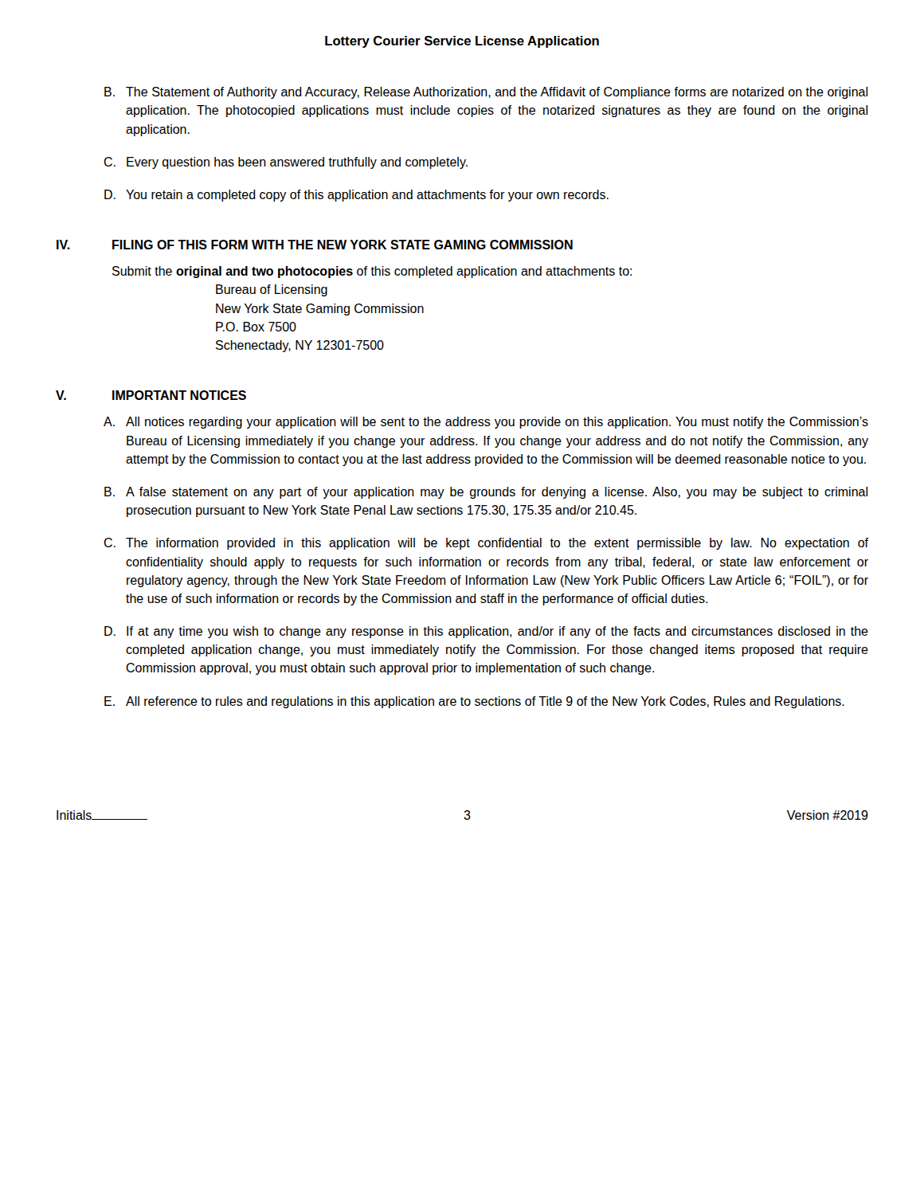Lottery Courier Service License Application
B. The Statement of Authority and Accuracy, Release Authorization, and the Affidavit of Compliance forms are notarized on the original application. The photocopied applications must include copies of the notarized signatures as they are found on the original application.
C. Every question has been answered truthfully and completely.
D. You retain a completed copy of this application and attachments for your own records.
IV. FILING OF THIS FORM WITH THE NEW YORK STATE GAMING COMMISSION
Submit the original and two photocopies of this completed application and attachments to:
Bureau of Licensing
New York State Gaming Commission
P.O. Box 7500
Schenectady, NY 12301-7500
V. IMPORTANT NOTICES
A. All notices regarding your application will be sent to the address you provide on this application. You must notify the Commission’s Bureau of Licensing immediately if you change your address. If you change your address and do not notify the Commission, any attempt by the Commission to contact you at the last address provided to the Commission will be deemed reasonable notice to you.
B. A false statement on any part of your application may be grounds for denying a license. Also, you may be subject to criminal prosecution pursuant to New York State Penal Law sections 175.30, 175.35 and/or 210.45.
C. The information provided in this application will be kept confidential to the extent permissible by law. No expectation of confidentiality should apply to requests for such information or records from any tribal, federal, or state law enforcement or regulatory agency, through the New York State Freedom of Information Law (New York Public Officers Law Article 6; “FOIL”), or for the use of such information or records by the Commission and staff in the performance of official duties.
D. If at any time you wish to change any response in this application, and/or if any of the facts and circumstances disclosed in the completed application change, you must immediately notify the Commission. For those changed items proposed that require Commission approval, you must obtain such approval prior to implementation of such change.
E. All reference to rules and regulations in this application are to sections of Title 9 of the New York Codes, Rules and Regulations.
Initials 3 Version #2019